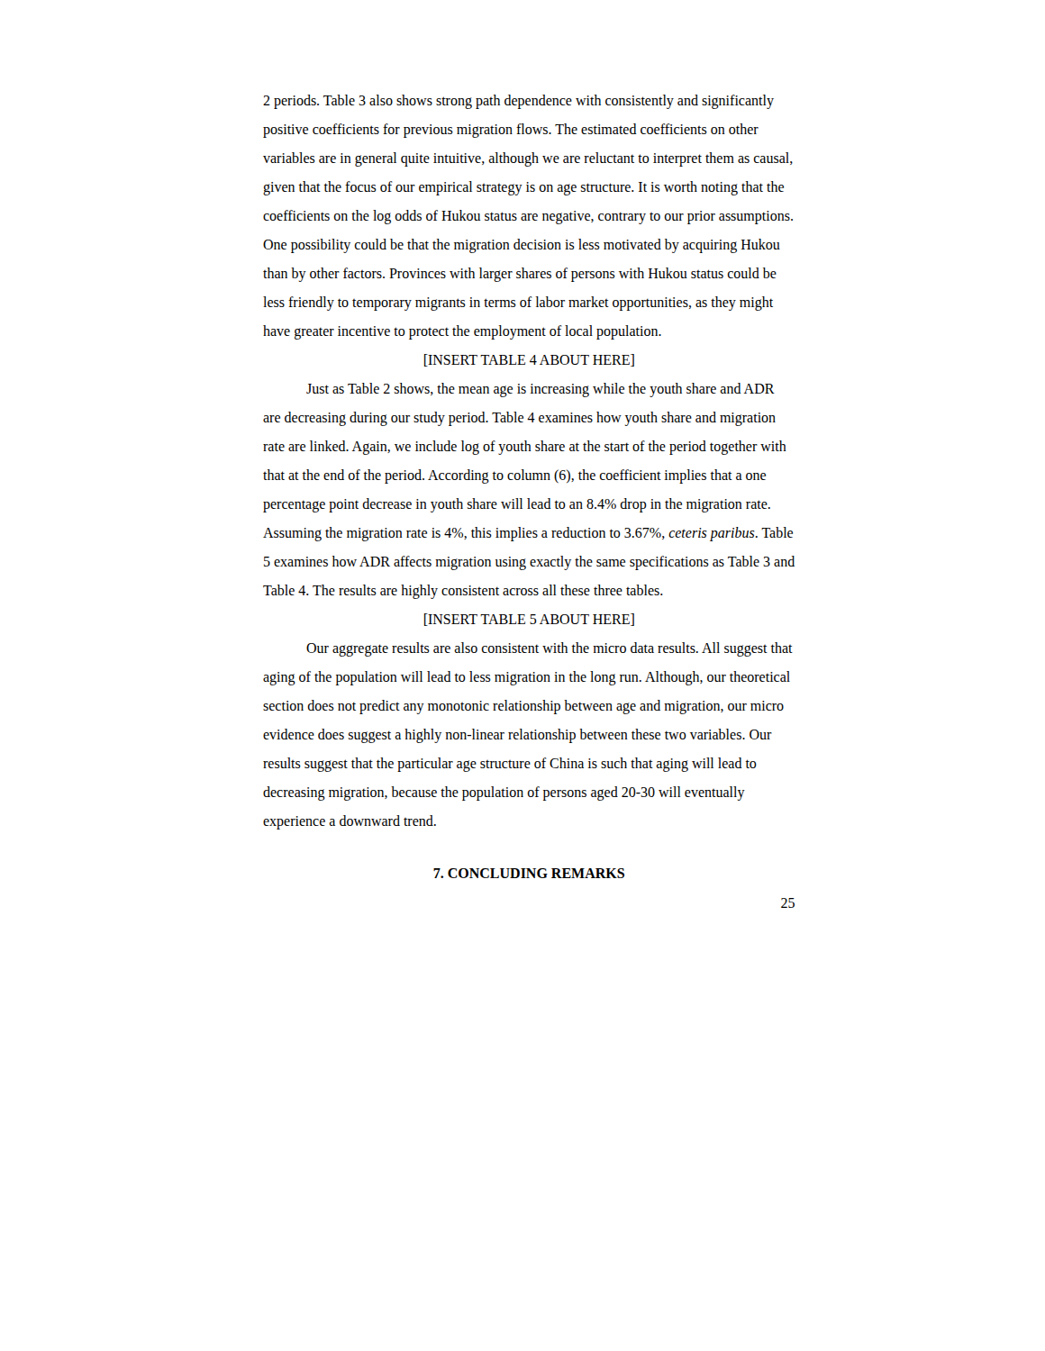2 periods. Table 3 also shows strong path dependence with consistently and significantly positive coefficients for previous migration flows. The estimated coefficients on other variables are in general quite intuitive, although we are reluctant to interpret them as causal, given that the focus of our empirical strategy is on age structure. It is worth noting that the coefficients on the log odds of Hukou status are negative, contrary to our prior assumptions. One possibility could be that the migration decision is less motivated by acquiring Hukou than by other factors. Provinces with larger shares of persons with Hukou status could be less friendly to temporary migrants in terms of labor market opportunities, as they might have greater incentive to protect the employment of local population.
[INSERT TABLE 4 ABOUT HERE]
Just as Table 2 shows, the mean age is increasing while the youth share and ADR are decreasing during our study period. Table 4 examines how youth share and migration rate are linked. Again, we include log of youth share at the start of the period together with that at the end of the period. According to column (6), the coefficient implies that a one percentage point decrease in youth share will lead to an 8.4% drop in the migration rate. Assuming the migration rate is 4%, this implies a reduction to 3.67%, ceteris paribus. Table 5 examines how ADR affects migration using exactly the same specifications as Table 3 and Table 4. The results are highly consistent across all these three tables.
[INSERT TABLE 5 ABOUT HERE]
Our aggregate results are also consistent with the micro data results. All suggest that aging of the population will lead to less migration in the long run. Although, our theoretical section does not predict any monotonic relationship between age and migration, our micro evidence does suggest a highly non-linear relationship between these two variables. Our results suggest that the particular age structure of China is such that aging will lead to decreasing migration, because the population of persons aged 20-30 will eventually experience a downward trend.
7. CONCLUDING REMARKS
25